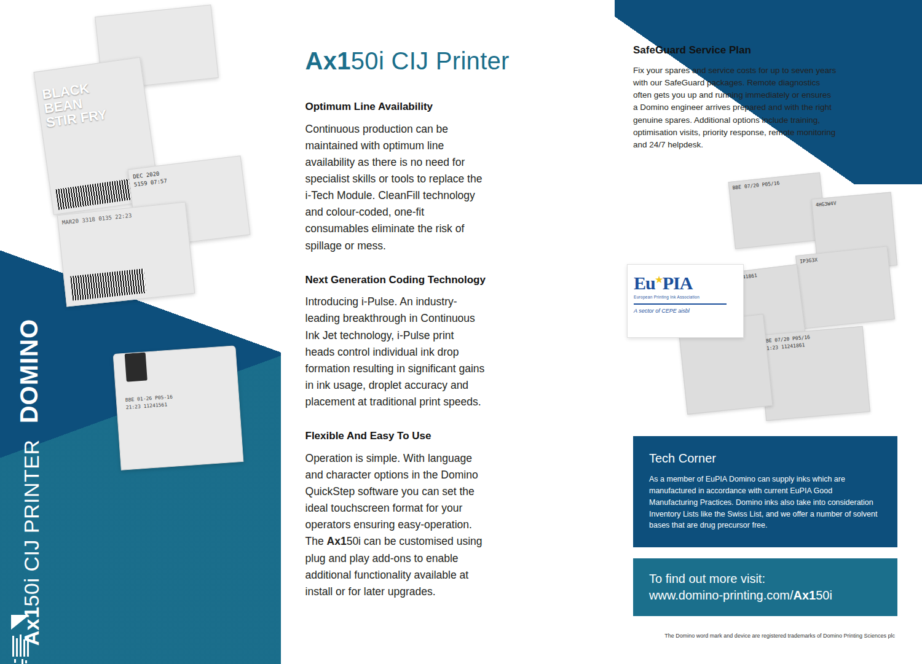BLACK
BEAN
STIR FRY
DEC 2020
5159 07:57
MAR20 3318 0135 22:23
BBE 01-26 P05-16
21:23 11241561
Ax150i CIJ PRINTER DOMINO
Ax150i CIJ Printer
Optimum Line Availability
Continuous production can be maintained with optimum line availability as there is no need for specialist skills or tools to replace the i-Tech Module. CleanFill technology and colour-coded, one-fit consumables eliminate the risk of spillage or mess.
Next Generation Coding Technology
Introducing i-Pulse. An industry-leading breakthrough in Continuous Ink Jet technology, i-Pulse print heads control individual ink drop formation resulting in significant gains in ink usage, droplet accuracy and placement at traditional print speeds.
Flexible And Easy To Use
Operation is simple. With language and character options in the Domino QuickStep software you can set the ideal touchscreen format for your operators ensuring easy-operation. The Ax150i can be customised using plug and play add-ons to enable additional functionality available at install or for later upgrades.
SafeGuard Service Plan
Fix your spares and service costs for up to seven years with our SafeGuard packages. Remote diagnostics often gets you up and running immediately or ensures a Domino engineer arrives prepared and with the right genuine spares. Additional options include training, optimisation visits, priority response, remote monitoring and 24/7 helpdesk.
BBE 07/20 P05/16
4HG3W4V
IP3G3X
21:23 11241861
BBE 07/20 P05/16
21:23 11241861
BBE 01-26
Eu★PIA
European Printing Ink Association
A sector of CEPE aisbl
Tech Corner
As a member of EuPIA Domino can supply inks which are manufactured in accordance with current EuPIA Good Manufacturing Practices. Domino inks also take into consideration Inventory Lists like the Swiss List, and we offer a number of solvent bases that are drug precursor free.
To find out more visit:
www.domino-printing.com/Ax150i
The Domino word mark and device are registered trademarks of Domino Printing Sciences plc